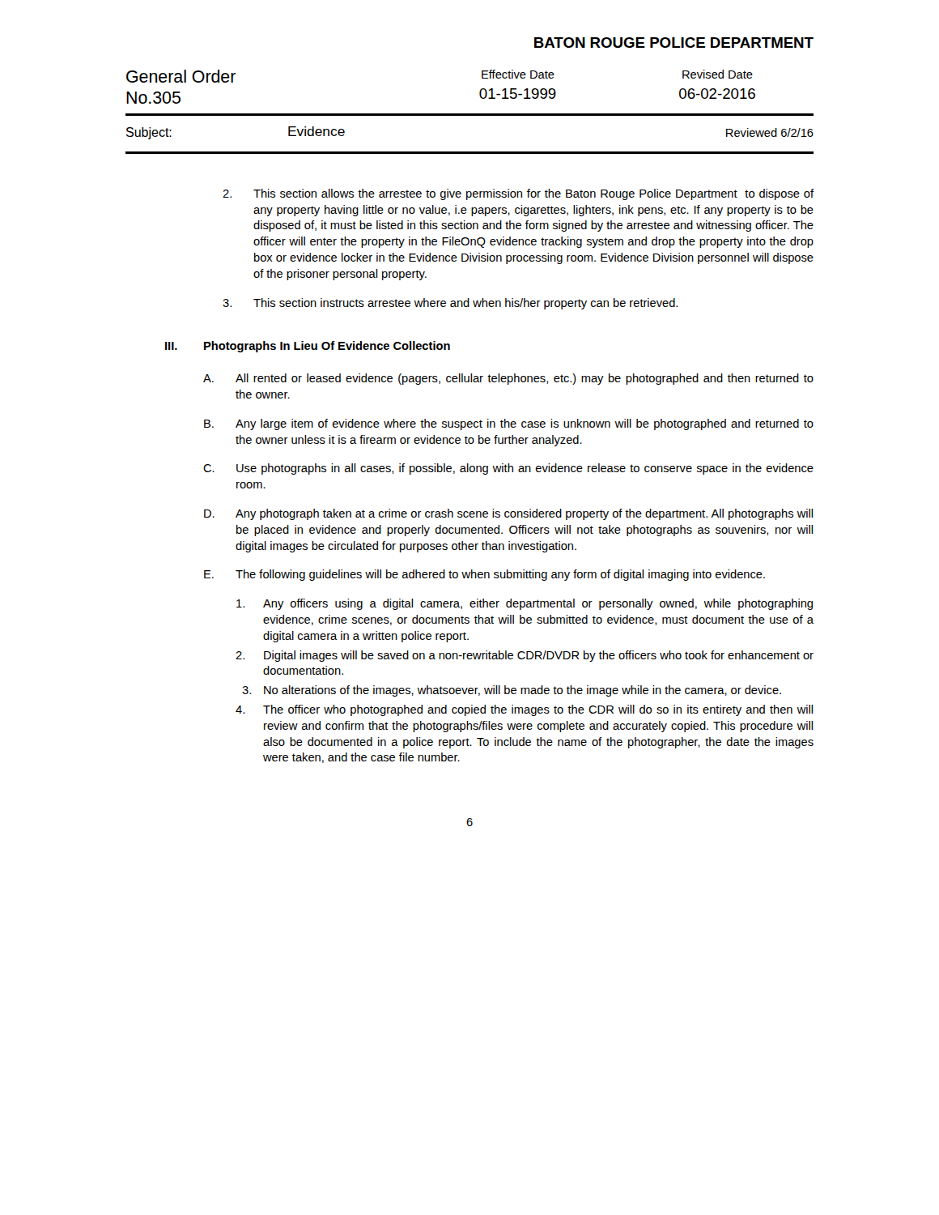BATON ROUGE POLICE DEPARTMENT
| General Order No.305 | Effective Date 01-15-1999 | Revised Date 06-02-2016 |
| Subject: | Evidence | Reviewed 6/2/16 |
2.
This section allows the arrestee to give permission for the Baton Rouge Police Department to dispose of any property having little or no value, i.e papers, cigarettes, lighters, ink pens, etc. If any property is to be disposed of, it must be listed in this section and the form signed by the arrestee and witnessing officer. The officer will enter the property in the FileOnQ evidence tracking system and drop the property into the drop box or evidence locker in the Evidence Division processing room. Evidence Division personnel will dispose of the prisoner personal property.
3.
This section instructs arrestee where and when his/her property can be retrieved.
III.
Photographs In Lieu Of Evidence Collection
A.
All rented or leased evidence (pagers, cellular telephones, etc.) may be photographed and then returned to the owner.
B.
Any large item of evidence where the suspect in the case is unknown will be photographed and returned to the owner unless it is a firearm or evidence to be further analyzed.
C.
Use photographs in all cases, if possible, along with an evidence release to conserve space in the evidence room.
D.
Any photograph taken at a crime or crash scene is considered property of the department. All photographs will be placed in evidence and properly documented. Officers will not take photographs as souvenirs, nor will digital images be circulated for purposes other than investigation.
E.
The following guidelines will be adhered to when submitting any form of digital imaging into evidence.
1.
Any officers using a digital camera, either departmental or personally owned, while photographing evidence, crime scenes, or documents that will be submitted to evidence, must document the use of a digital camera in a written police report.
2.
Digital images will be saved on a non-rewritable CDR/DVDR by the officers who took for enhancement or documentation.
3.
No alterations of the images, whatsoever, will be made to the image while in the camera, or device.
4.
The officer who photographed and copied the images to the CDR will do so in its entirety and then will review and confirm that the photographs/files were complete and accurately copied. This procedure will also be documented in a police report. To include the name of the photographer, the date the images were taken, and the case file number.
6